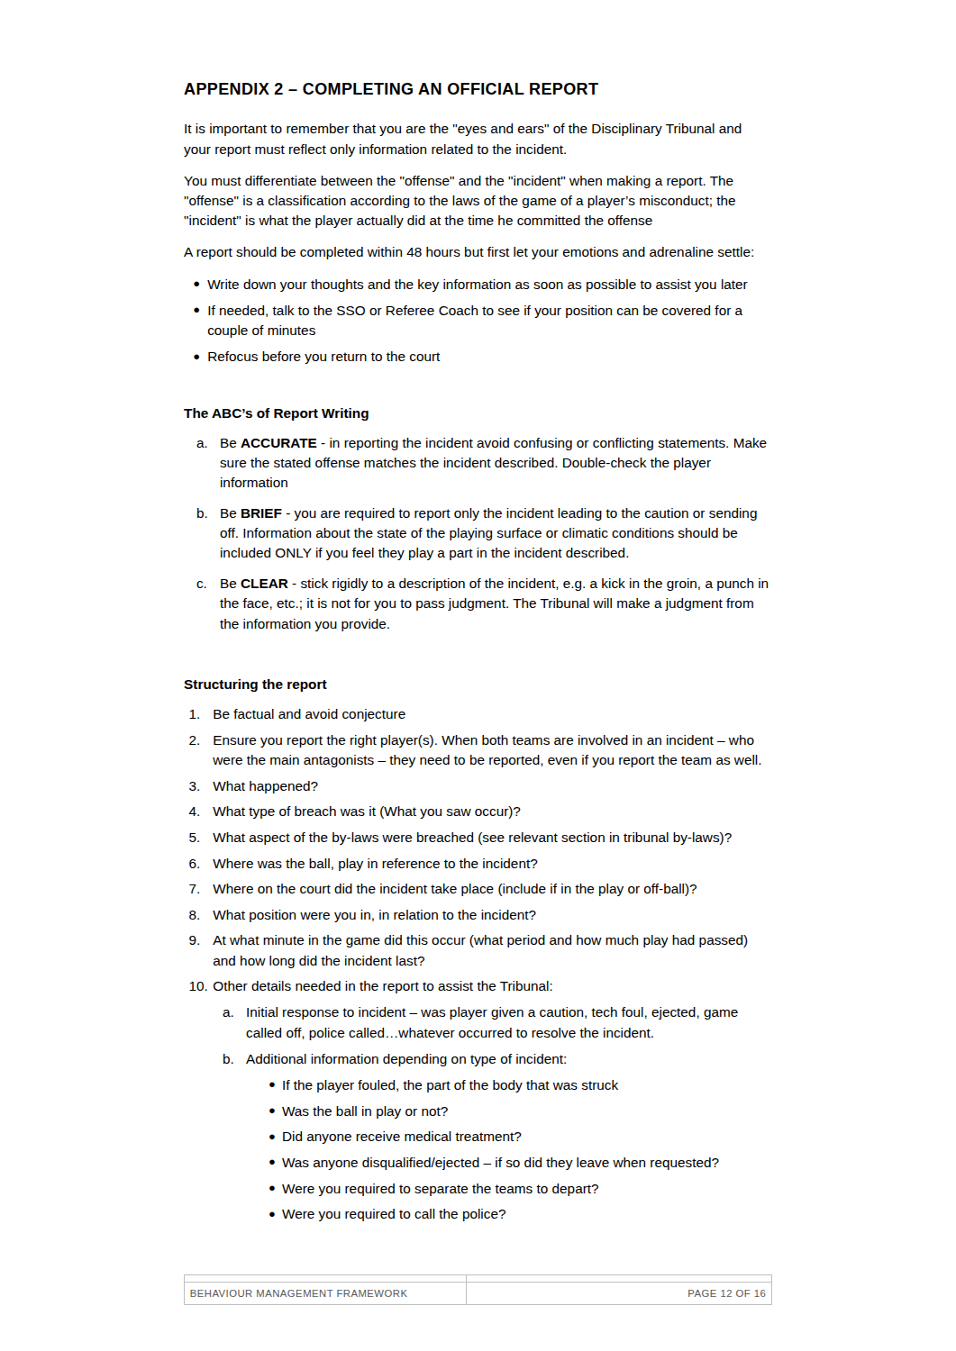Appendix 2 – Completing an Official Report
It is important to remember that you are the "eyes and ears" of the Disciplinary Tribunal and your report must reflect only information related to the incident.
You must differentiate between the "offense" and the "incident" when making a report. The "offense" is a classification according to the laws of the game of a player’s misconduct; the "incident" is what the player actually did at the time he committed the offense
A report should be completed within 48 hours but first let your emotions and adrenaline settle:
Write down your thoughts and the key information as soon as possible to assist you later
If needed, talk to the SSO or Referee Coach to see if your position can be covered for a couple of minutes
Refocus before you return to the court
The ABC’s of Report Writing
Be ACCURATE - in reporting the incident avoid confusing or conflicting statements. Make sure the stated offense matches the incident described. Double-check the player information
Be BRIEF - you are required to report only the incident leading to the caution or sending off. Information about the state of the playing surface or climatic conditions should be included ONLY if you feel they play a part in the incident described.
Be CLEAR - stick rigidly to a description of the incident, e.g. a kick in the groin, a punch in the face, etc.; it is not for you to pass judgment. The Tribunal will make a judgment from the information you provide.
Structuring the report
Be factual and avoid conjecture
Ensure you report the right player(s). When both teams are involved in an incident – who were the main antagonists – they need to be reported, even if you report the team as well.
What happened?
What type of breach was it (What you saw occur)?
What aspect of the by-laws were breached (see relevant section in tribunal by-laws)?
Where was the ball, play in reference to the incident?
Where on the court did the incident take place (include if in the play or off-ball)?
What position were you in, in relation to the incident?
At what minute in the game did this occur (what period and how much play had passed) and how long did the incident last?
Other details needed in the report to assist the Tribunal:
Initial response to incident – was player given a caution, tech foul, ejected, game called off, police called…whatever occurred to resolve the incident.
Additional information depending on type of incident:
If the player fouled, the part of the body that was struck
Was the ball in play or not?
Did anyone receive medical treatment?
Was anyone disqualified/ejected – if so did they leave when requested?
Were you required to separate the teams to depart?
Were you required to call the police?
| Behaviour Management Framework | Page 12 of 16 |